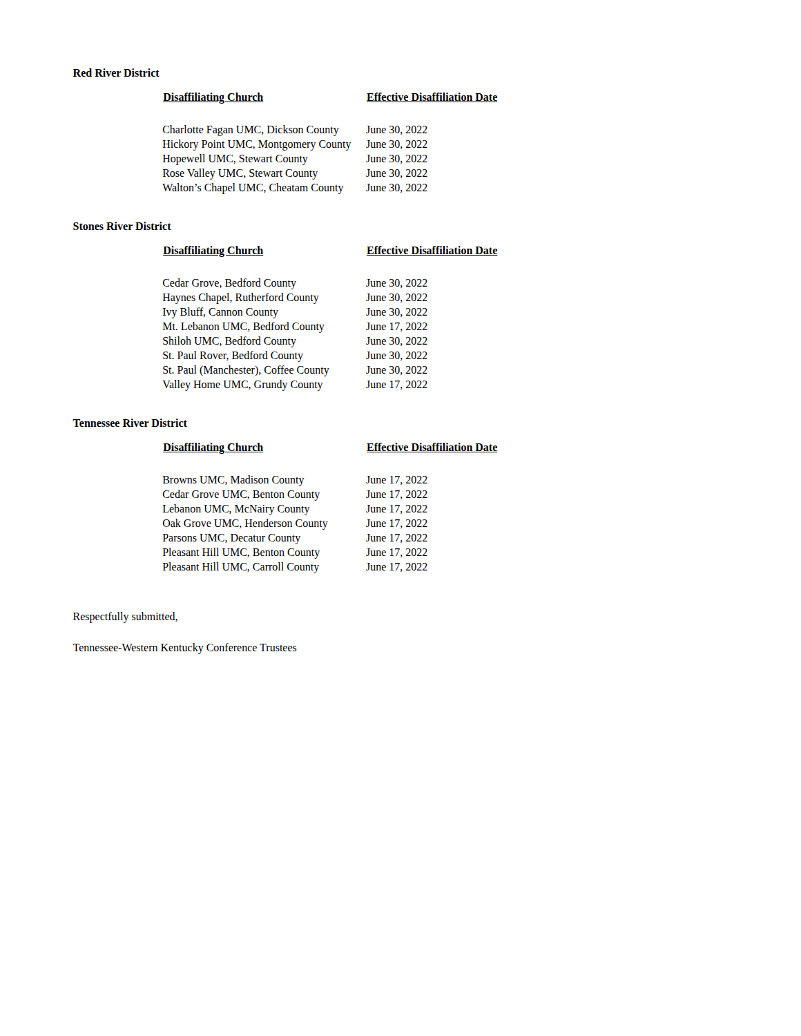Red River District
| Disaffiliating Church | Effective Disaffiliation Date |
| --- | --- |
| Charlotte Fagan UMC, Dickson County | June 30, 2022 |
| Hickory Point UMC, Montgomery County | June 30, 2022 |
| Hopewell UMC, Stewart County | June 30, 2022 |
| Rose Valley UMC, Stewart County | June 30, 2022 |
| Walton’s Chapel UMC, Cheatam County | June 30, 2022 |
Stones River District
| Disaffiliating Church | Effective Disaffiliation Date |
| --- | --- |
| Cedar Grove, Bedford County | June 30, 2022 |
| Haynes Chapel, Rutherford County | June 30, 2022 |
| Ivy Bluff, Cannon County | June 30, 2022 |
| Mt. Lebanon UMC, Bedford County | June 17, 2022 |
| Shiloh UMC, Bedford County | June 30, 2022 |
| St. Paul Rover, Bedford County | June 30, 2022 |
| St. Paul (Manchester), Coffee County | June 30, 2022 |
| Valley Home UMC, Grundy County | June 17, 2022 |
Tennessee River District
| Disaffiliating Church | Effective Disaffiliation Date |
| --- | --- |
| Browns UMC, Madison County | June 17, 2022 |
| Cedar Grove UMC, Benton County | June 17, 2022 |
| Lebanon UMC, McNairy County | June 17, 2022 |
| Oak Grove UMC, Henderson County | June 17, 2022 |
| Parsons UMC, Decatur County | June 17, 2022 |
| Pleasant Hill UMC, Benton County | June 17, 2022 |
| Pleasant Hill UMC, Carroll County | June 17, 2022 |
Respectfully submitted,
Tennessee-Western Kentucky Conference Trustees